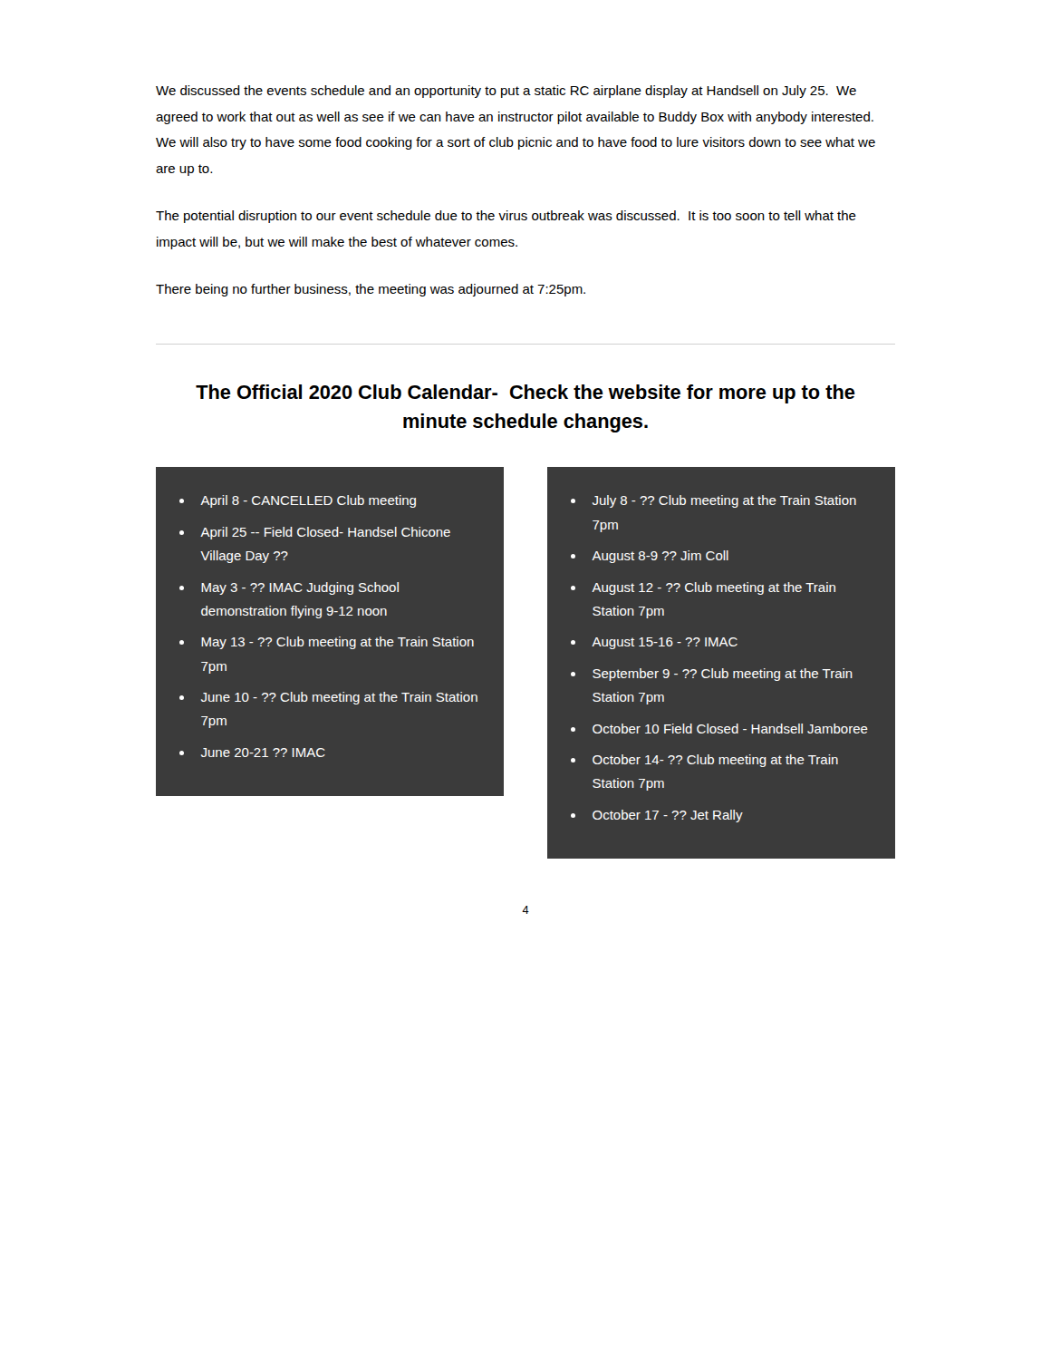We discussed the events schedule and an opportunity to put a static RC airplane display at Handsell on July 25. We agreed to work that out as well as see if we can have an instructor pilot available to Buddy Box with anybody interested. We will also try to have some food cooking for a sort of club picnic and to have food to lure visitors down to see what we are up to.
The potential disruption to our event schedule due to the virus outbreak was discussed. It is too soon to tell what the impact will be, but we will make the best of whatever comes.
There being no further business, the meeting was adjourned at 7:25pm.
The Official 2020 Club Calendar- Check the website for more up to the minute schedule changes.
April 8 - CANCELLED Club meeting
April 25 -- Field Closed- Handsel Chicone Village Day ??
May 3 - ?? IMAC Judging School demonstration flying 9-12 noon
May 13 - ?? Club meeting at the Train Station 7pm
June 10 - ?? Club meeting at the Train Station 7pm
June 20-21 ?? IMAC
July 8 - ?? Club meeting at the Train Station 7pm
August 8-9 ?? Jim Coll
August 12 - ?? Club meeting at the Train Station 7pm
August 15-16 - ?? IMAC
September 9 - ?? Club meeting at the Train Station 7pm
October 10 Field Closed - Handsell Jamboree
October 14- ?? Club meeting at the Train Station 7pm
October 17 - ?? Jet Rally
4